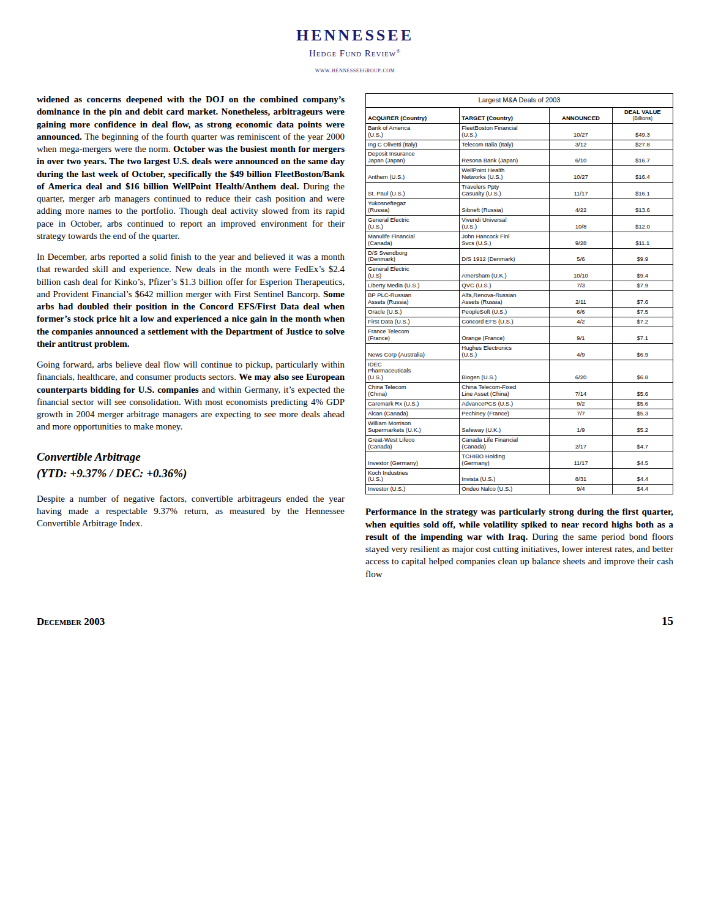HENNESSEE
Hedge Fund Review®
www.hennesseegroup.com
widened as concerns deepened with the DOJ on the combined company’s dominance in the pin and debit card market. Nonetheless, arbitrageurs were gaining more confidence in deal flow, as strong economic data points were announced. The beginning of the fourth quarter was reminiscent of the year 2000 when mega-mergers were the norm. October was the busiest month for mergers in over two years. The two largest U.S. deals were announced on the same day during the last week of October, specifically the $49 billion FleetBoston/Bank of America deal and $16 billion WellPoint Health/Anthem deal. During the quarter, merger arb managers continued to reduce their cash position and were adding more names to the portfolio. Though deal activity slowed from its rapid pace in October, arbs continued to report an improved environment for their strategy towards the end of the quarter.
In December, arbs reported a solid finish to the year and believed it was a month that rewarded skill and experience. New deals in the month were FedEx’s $2.4 billion cash deal for Kinko’s, Pfizer’s $1.3 billion offer for Esperion Therapeutics, and Provident Financial’s $642 million merger with First Sentinel Bancorp. Some arbs had doubled their position in the Concord EFS/First Data deal when former’s stock price hit a low and experienced a nice gain in the month when the companies announced a settlement with the Department of Justice to solve their antitrust problem.
Going forward, arbs believe deal flow will continue to pickup, particularly within financials, healthcare, and consumer products sectors. We may also see European counterparts bidding for U.S. companies and within Germany, it’s expected the financial sector will see consolidation. With most economists predicting 4% GDP growth in 2004 merger arbitrage managers are expecting to see more deals ahead and more opportunities to make money.
Convertible Arbitrage (YTD: +9.37% / DEC: +0.36%)
Despite a number of negative factors, convertible arbitrageurs ended the year having made a respectable 9.37% return, as measured by the Hennessee Convertible Arbitrage Index.
Largest M&A Deals of 2003
| ACQUIRER (Country) | TARGET (Country) | ANNOUNCED | DEAL VALUE (Billions) |
| --- | --- | --- | --- |
| Bank of America (U.S.) | FleetBoston Financial (U.S.) | 10/27 | $49.3 |
| Ing C Olivetti (Italy) | Telecom Italia (Italy) | 3/12 | $27.8 |
| Deposit Insurance Japan (Japan) | Resona Bank (Japan) | 6/10 | $16.7 |
| Anthem (U.S.) | WellPoint Health Networks (U.S.) | 10/27 | $16.4 |
| St. Paul (U.S.) | Travelers Ppty Casualty (U.S.) | 11/17 | $16.1 |
| Yukosneftegaz (Russia) | Sibneft (Russia) | 4/22 | $13.6 |
| General Electric (U.S.) | Vivendi Universal (U.S.) | 10/8 | $12.0 |
| Manulife Financial (Canada) | John Hancock Finl Svcs (U.S.) | 9/28 | $11.1 |
| D/S Svendborg (Denmark) | D/S 1912 (Denmark) | 5/6 | $9.9 |
| General Electric (U.S) | Amersham (U.K.) | 10/10 | $9.4 |
| Liberty Media (U.S.) | QVC (U.S.) | 7/3 | $7.9 |
| BP PLC-Russian Assets (Russia) | Alfa,Renova-Russian Assets (Russia) | 2/11 | $7.6 |
| Oracle (U.S.) | PeopleSoft (U.S.) | 6/6 | $7.5 |
| First Data (U.S.) | Concord EFS (U.S.) | 4/2 | $7.2 |
| France Telecom (France) | Orange (France) | 9/1 | $7.1 |
| News Corp (Australia) | Hughes Electronics (U.S.) | 4/9 | $6.9 |
| IDEC Pharmaceuticals (U.S.) | Biogen (U.S.) | 6/20 | $6.8 |
| China Telecom (China) | China Telecom-Fixed Line Asset (China) | 7/14 | $5.6 |
| Caremark Rx (U.S.) | AdvancePCS (U.S.) | 9/2 | $5.6 |
| Alcan (Canada) | Pechiney (France) | 7/7 | $5.3 |
| William Morrison Supermarkets (U.K.) | Safeway (U.K.) | 1/9 | $5.2 |
| Great-West Lifeco (Canada) | Canada Life Financial (Canada) | 2/17 | $4.7 |
| Investor (Germany) | TCHIBO Holding (Germany) | 11/17 | $4.5 |
| Koch Industries (U.S.) | Invista (U.S.) | 8/31 | $4.4 |
| Investor (U.S.) | Ondeo Nalco (U.S.) | 9/4 | $4.4 |
Performance in the strategy was particularly strong during the first quarter, when equities sold off, while volatility spiked to near record highs both as a result of the impending war with Iraq. During the same period bond floors stayed very resilient as major cost cutting initiatives, lower interest rates, and better access to capital helped companies clean up balance sheets and improve their cash flow
December 2003
15